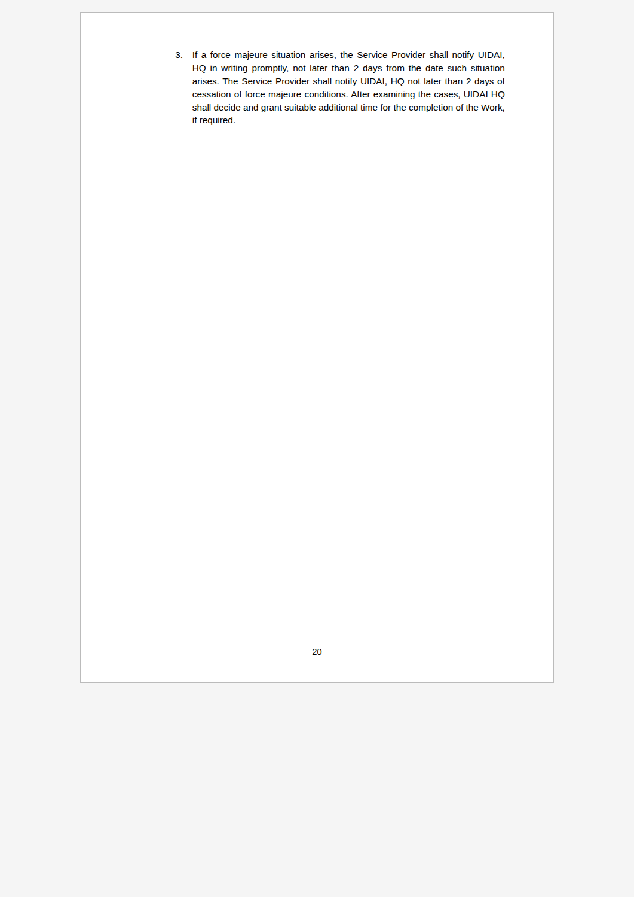If a force majeure situation arises, the Service Provider shall notify UIDAI, HQ in writing promptly, not later than 2 days from the date such situation arises. The Service Provider shall notify UIDAI, HQ not later than 2 days of cessation of force majeure conditions. After examining the cases, UIDAI HQ shall decide and grant suitable additional time for the completion of the Work, if required.
20